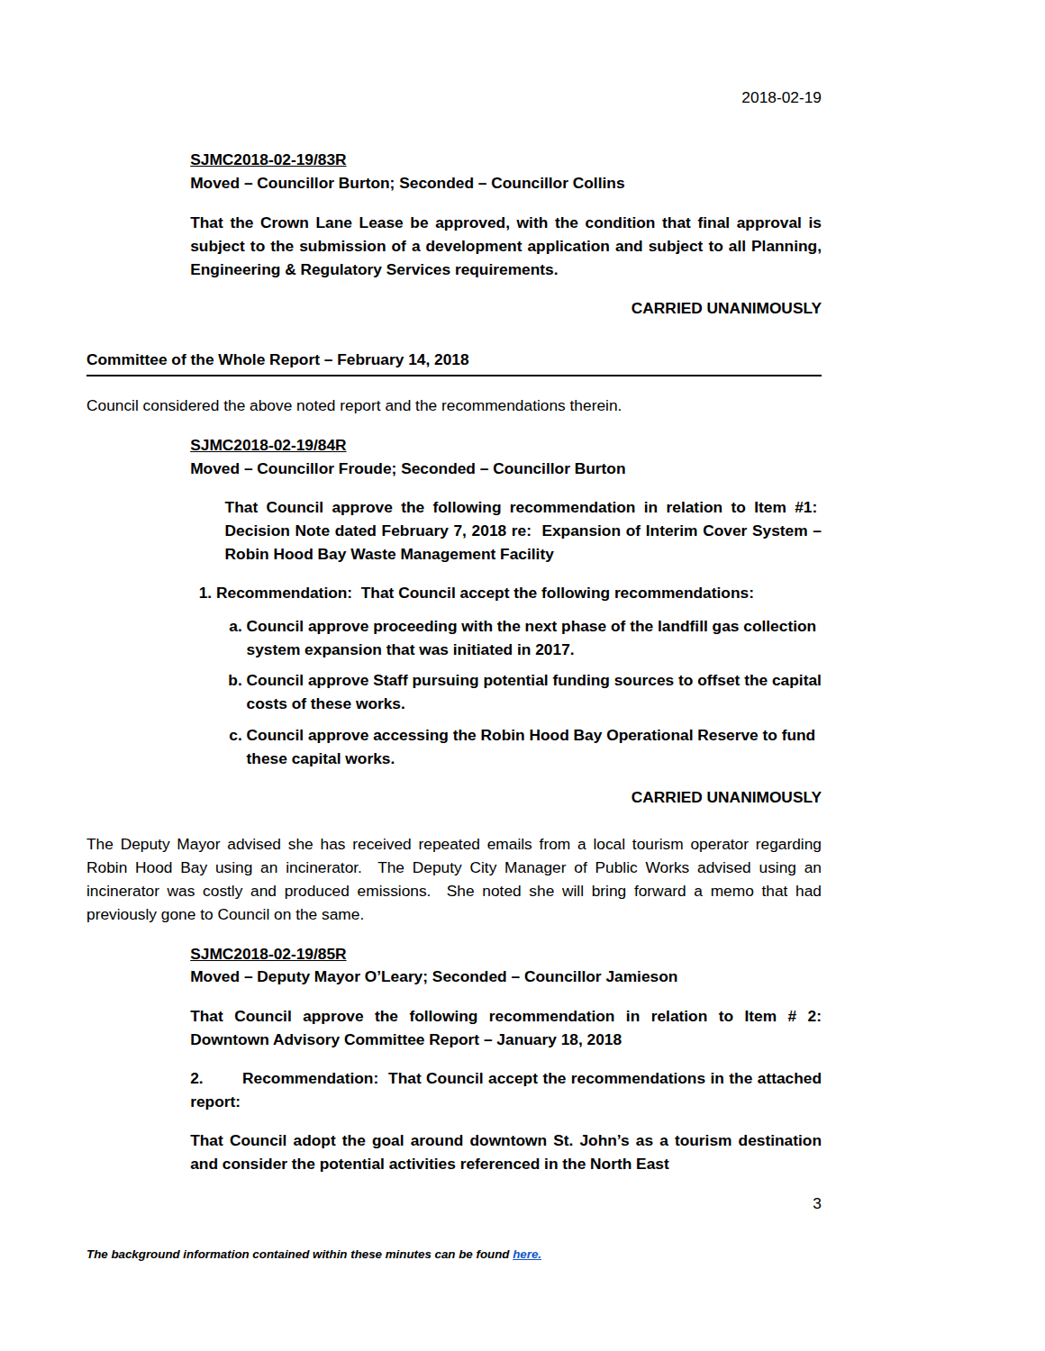2018-02-19
SJMC2018-02-19/83R
Moved – Councillor Burton; Seconded – Councillor Collins
That the Crown Lane Lease be approved, with the condition that final approval is subject to the submission of a development application and subject to all Planning, Engineering & Regulatory Services requirements.
CARRIED UNANIMOUSLY
Committee of the Whole Report – February 14, 2018
Council considered the above noted report and the recommendations therein.
SJMC2018-02-19/84R
Moved – Councillor Froude; Seconded – Councillor Burton
That Council approve the following recommendation in relation to Item #1: Decision Note dated February 7, 2018 re: Expansion of Interim Cover System – Robin Hood Bay Waste Management Facility
Recommendation: That Council accept the following recommendations:
Council approve proceeding with the next phase of the landfill gas collection system expansion that was initiated in 2017.
Council approve Staff pursuing potential funding sources to offset the capital costs of these works.
Council approve accessing the Robin Hood Bay Operational Reserve to fund these capital works.
CARRIED UNANIMOUSLY
The Deputy Mayor advised she has received repeated emails from a local tourism operator regarding Robin Hood Bay using an incinerator. The Deputy City Manager of Public Works advised using an incinerator was costly and produced emissions. She noted she will bring forward a memo that had previously gone to Council on the same.
SJMC2018-02-19/85R
Moved – Deputy Mayor O’Leary; Seconded – Councillor Jamieson
That Council approve the following recommendation in relation to Item # 2: Downtown Advisory Committee Report – January 18, 2018
2. Recommendation: That Council accept the recommendations in the attached report:
That Council adopt the goal around downtown St. John’s as a tourism destination and consider the potential activities referenced in the North East
3
The background information contained within these minutes can be found here.